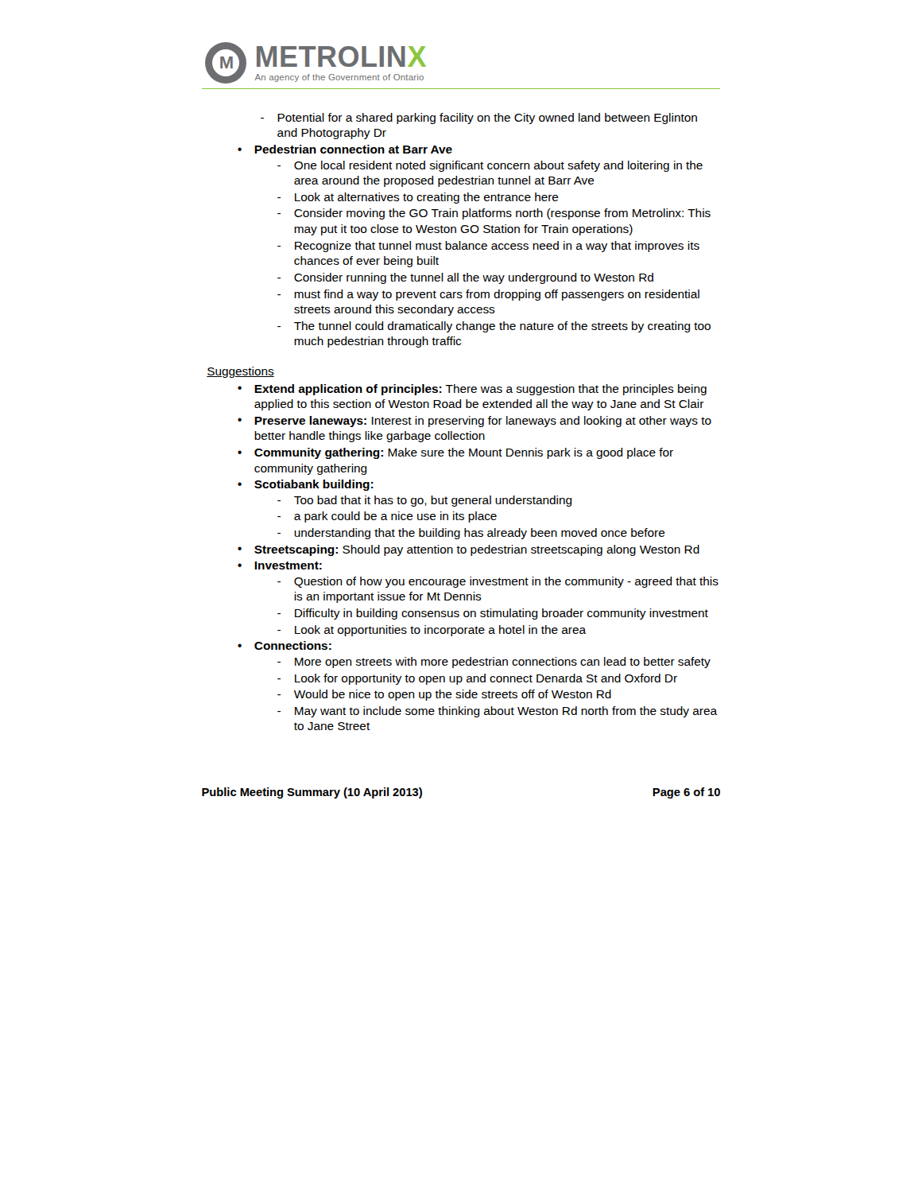METROLINX
An agency of the Government of Ontario
Potential for a shared parking facility on the City owned land between Eglinton and Photography Dr
Pedestrian connection at Barr Ave
One local resident noted significant concern about safety and loitering in the area around the proposed pedestrian tunnel at Barr Ave
Look at alternatives to creating the entrance here
Consider moving the GO Train platforms north (response from Metrolinx: This may put it too close to Weston GO Station for Train operations)
Recognize that tunnel must balance access need in a way that improves its chances of ever being built
Consider running the tunnel all the way underground to Weston Rd
must find a way to prevent cars from dropping off passengers on residential streets around this secondary access
The tunnel could dramatically change the nature of the streets by creating too much pedestrian through traffic
Suggestions
Extend application of principles: There was a suggestion that the principles being applied to this section of Weston Road be extended all the way to Jane and St Clair
Preserve laneways: Interest in preserving for laneways and looking at other ways to better handle things like garbage collection
Community gathering: Make sure the Mount Dennis park is a good place for community gathering
Scotiabank building:
Too bad that it has to go, but general understanding
a park could be a nice use in its place
understanding that the building has already been moved once before
Streetscaping: Should pay attention to pedestrian streetscaping along Weston Rd
Investment:
Question of how you encourage investment in the community - agreed that this is an important issue for Mt Dennis
Difficulty in building consensus on stimulating broader community investment
Look at opportunities to incorporate a hotel in the area
Connections:
More open streets with more pedestrian connections can lead to better safety
Look for opportunity to open up and connect Denarda St and Oxford Dr
Would be nice to open up the side streets off of Weston Rd
May want to include some thinking about Weston Rd north from the study area to Jane Street
Public Meeting Summary (10 April 2013)
Page 6 of 10